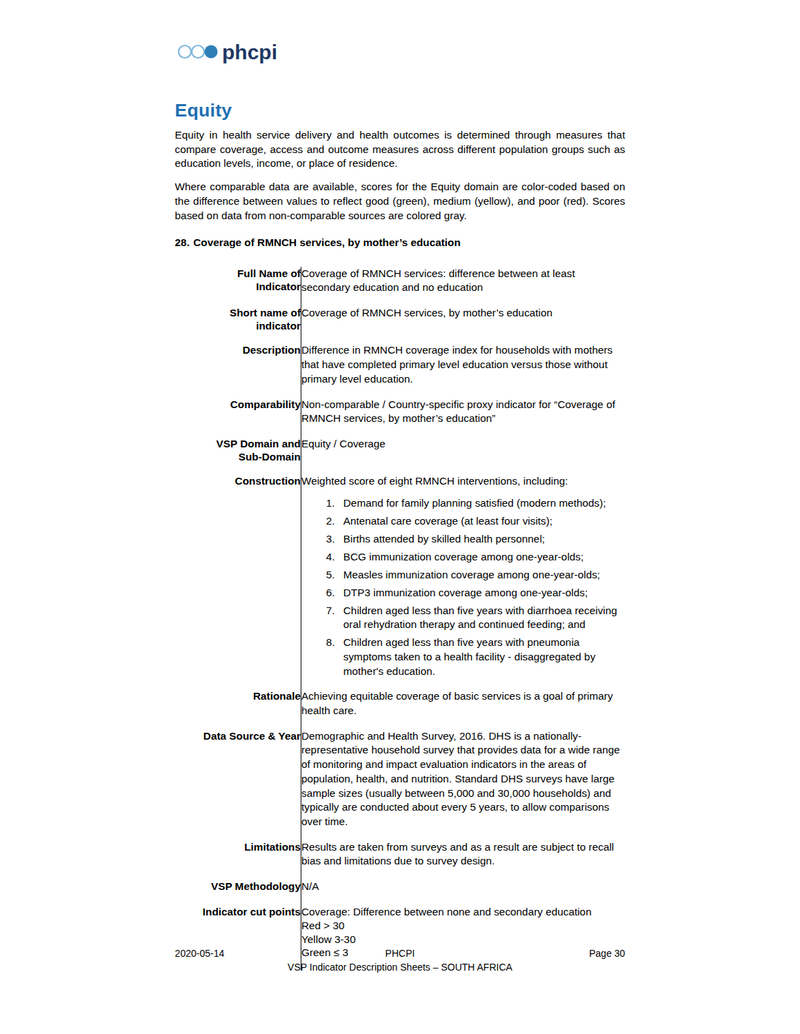phcpi
Equity
Equity in health service delivery and health outcomes is determined through measures that compare coverage, access and outcome measures across different population groups such as education levels, income, or place of residence.
Where comparable data are available, scores for the Equity domain are color-coded based on the difference between values to reflect good (green), medium (yellow), and poor (red). Scores based on data from non-comparable sources are colored gray.
28. Coverage of RMNCH services, by mother’s education
| Full Name of Indicator | Coverage of RMNCH services: difference between at least secondary education and no education |
| Short name of indicator | Coverage of RMNCH services, by mother’s education |
| Description | Difference in RMNCH coverage index for households with mothers that have completed primary level education versus those without primary level education. |
| Comparability | Non-comparable / Country-specific proxy indicator for “Coverage of RMNCH services, by mother’s education” |
| VSP Domain and Sub-Domain | Equity / Coverage |
| Construction | Weighted score of eight RMNCH interventions, including: Demand for family planning satisfied (modern methods); Antenatal care coverage (at least four visits); Births attended by skilled health personnel; BCG immunization coverage among one-year-olds; Measles immunization coverage among one-year-olds; DTP3 immunization coverage among one-year-olds; Children aged less than five years with diarrhoea receiving oral rehydration therapy and continued feeding; and Children aged less than five years with pneumonia symptoms taken to a health facility - disaggregated by mother's education. |
| Rationale | Achieving equitable coverage of basic services is a goal of primary health care. |
| Data Source & Year | Demographic and Health Survey, 2016. DHS is a nationally-representative household survey that provides data for a wide range of monitoring and impact evaluation indicators in the areas of population, health, and nutrition. Standard DHS surveys have large sample sizes (usually between 5,000 and 30,000 households) and typically are conducted about every 5 years, to allow comparisons over time. |
| Limitations | Results are taken from surveys and as a result are subject to recall bias and limitations due to survey design. |
| VSP Methodology | N/A |
| Indicator cut points | Coverage: Difference between none and secondary education Red > 30 Yellow 3-30 Green ≤ 3 |
2020-05-14 PHCPI Page 30
VSP Indicator Description Sheets – SOUTH AFRICA